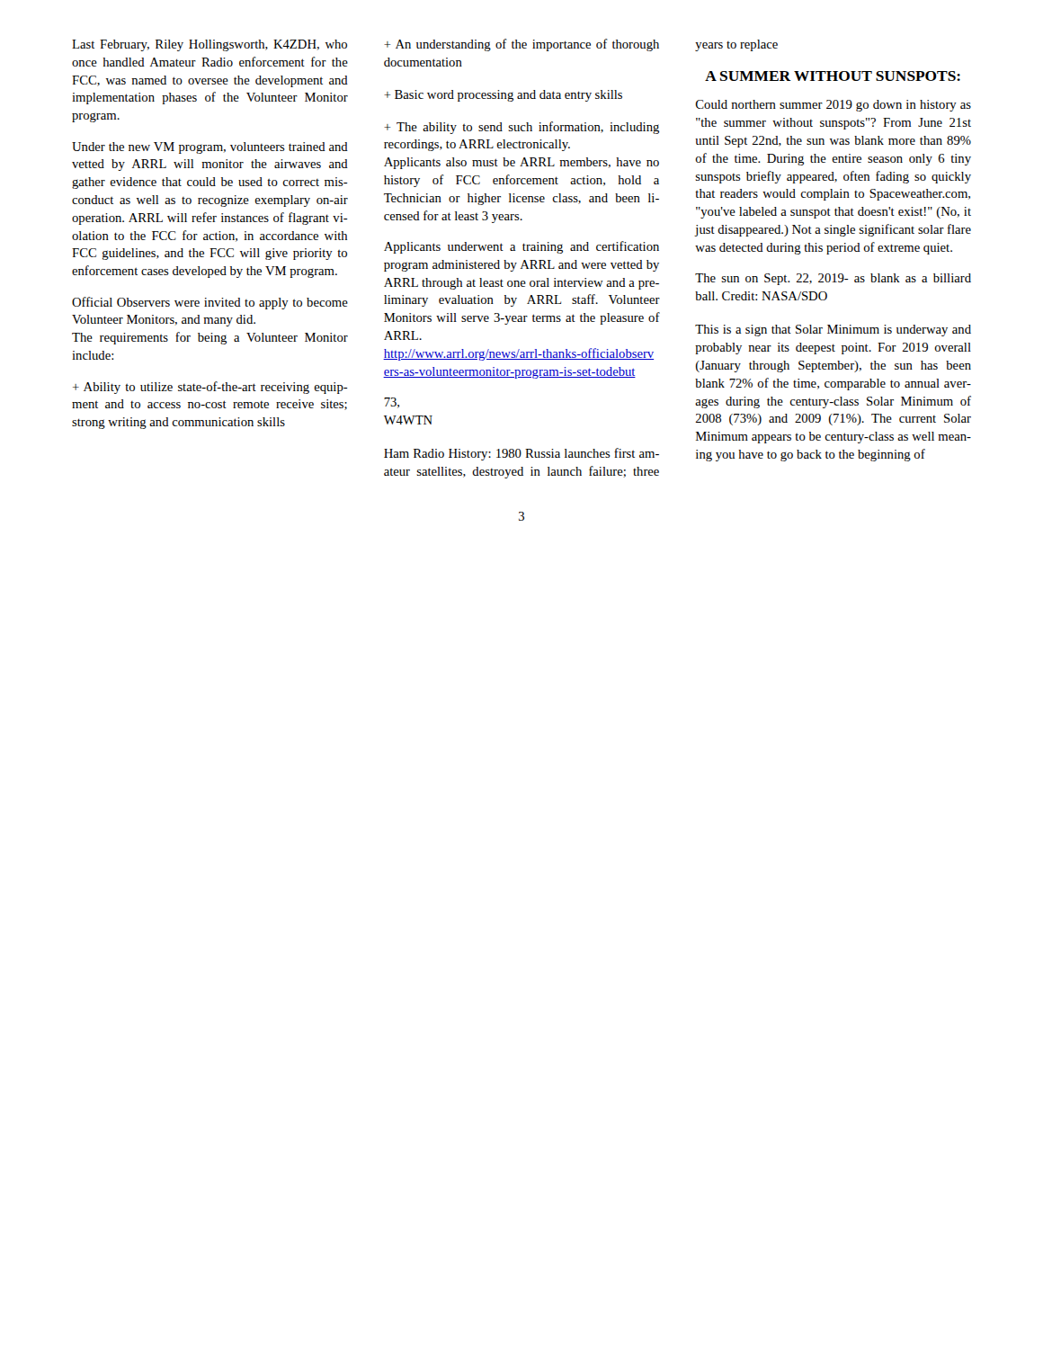Last February, Riley Hollingsworth, K4ZDH, who once handled Amateur Radio enforcement for the FCC, was named to oversee the development and implementation phases of the Volunteer Monitor program.
Under the new VM program, volunteers trained and vetted by ARRL will monitor the airwaves and gather evidence that could be used to correct misconduct as well as to recognize exemplary on-air operation. ARRL will refer instances of flagrant violation to the FCC for action, in accordance with FCC guidelines, and the FCC will give priority to enforcement cases developed by the VM program.
Official Observers were invited to apply to become Volunteer Monitors, and many did.
The requirements for being a Volunteer Monitor include:
+ Ability to utilize state-of-the-art receiving equipment and to access no-cost remote receive sites; strong writing and communication skills
+ An understanding of the importance of thorough documentation
+ Basic word processing and data entry skills
+ The ability to send such information, including recordings, to ARRL electronically.
Applicants also must be ARRL members, have no history of FCC enforcement action, hold a Technician or higher license class, and been licensed for at least 3 years.
Applicants underwent a training and certification program administered by ARRL and were vetted by ARRL through at least one oral interview and a preliminary evaluation by ARRL staff. Volunteer Monitors will serve 3-year terms at the pleasure of ARRL.
http://www.arrl.org/news/arrl-thanks-officialobservers-as-volunteermonitor-program-is-set-todebut
73,
W4WTN
Ham Radio History: 1980 Russia launches first amateur satellites, destroyed in launch failure; three years to replace
A SUMMER WITHOUT SUNSPOTS:
Could northern summer 2019 go down in history as "the summer without sunspots"? From June 21st until Sept 22nd, the sun was blank more than 89% of the time. During the entire season only 6 tiny sunspots briefly appeared, often fading so quickly that readers would complain to Spaceweather.com, "you've labeled a sunspot that doesn't exist!" (No, it just disappeared.) Not a single significant solar flare was detected during this period of extreme quiet.
The sun on Sept. 22, 2019- as blank as a billiard ball. Credit: NASA/SDO
This is a sign that Solar Minimum is underway and probably near its deepest point. For 2019 overall (January through September), the sun has been blank 72% of the time, comparable to annual averages during the century-class Solar Minimum of 2008 (73%) and 2009 (71%). The current Solar Minimum appears to be century-class as well meaning you have to go back to the beginning of
3